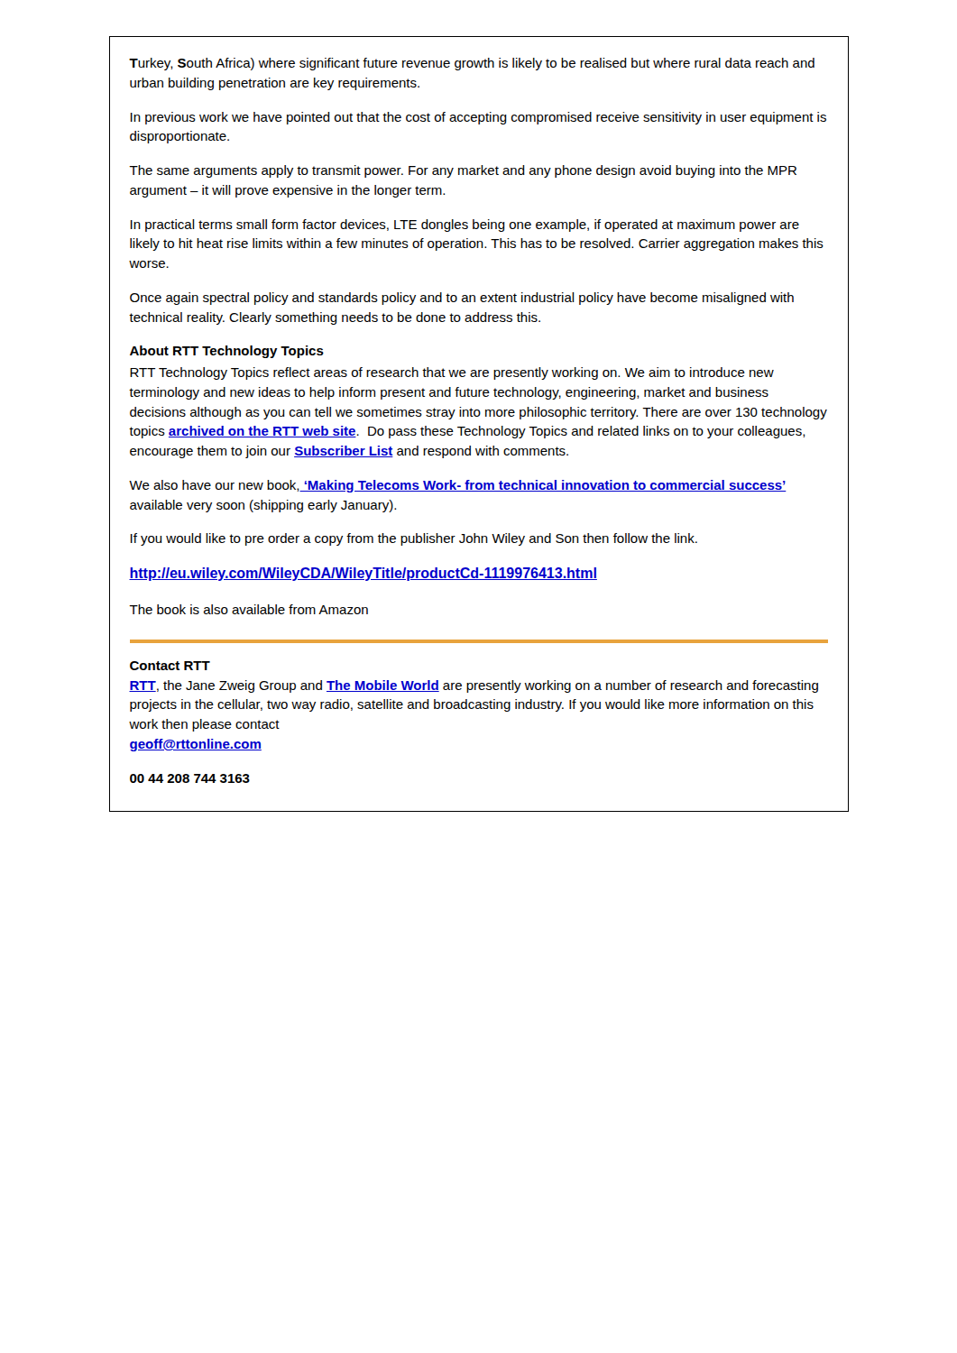Turkey, South Africa) where significant future revenue growth is likely to be realised but where rural data reach and urban building penetration are key requirements.
In previous work we have pointed out that the cost of accepting compromised receive sensitivity in user equipment is disproportionate.
The same arguments apply to transmit power. For any market and any phone design avoid buying into the MPR argument – it will prove expensive in the longer term.
In practical terms small form factor devices, LTE dongles being one example, if operated at maximum power are likely to hit heat rise limits within a few minutes of operation. This has to be resolved. Carrier aggregation makes this worse.
Once again spectral policy and standards policy and to an extent industrial policy have become misaligned with technical reality. Clearly something needs to be done to address this.
About RTT Technology Topics
RTT Technology Topics reflect areas of research that we are presently working on. We aim to introduce new terminology and new ideas to help inform present and future technology, engineering, market and business decisions although as you can tell we sometimes stray into more philosophic territory. There are over 130 technology topics archived on the RTT web site. Do pass these Technology Topics and related links on to your colleagues, encourage them to join our Subscriber List and respond with comments.
We also have our new book, ‘Making Telecoms Work- from technical innovation to commercial success’ available very soon (shipping early January).
If you would like to pre order a copy from the publisher John Wiley and Son then follow the link.
http://eu.wiley.com/WileyCDA/WileyTitle/productCd-1119976413.html
The book is also available from Amazon
Contact RTT
RTT, the Jane Zweig Group and The Mobile World are presently working on a number of research and forecasting projects in the cellular, two way radio, satellite and broadcasting industry. If you would like more information on this work then please contact
geoff@rttonline.com
00 44 208 744 3163